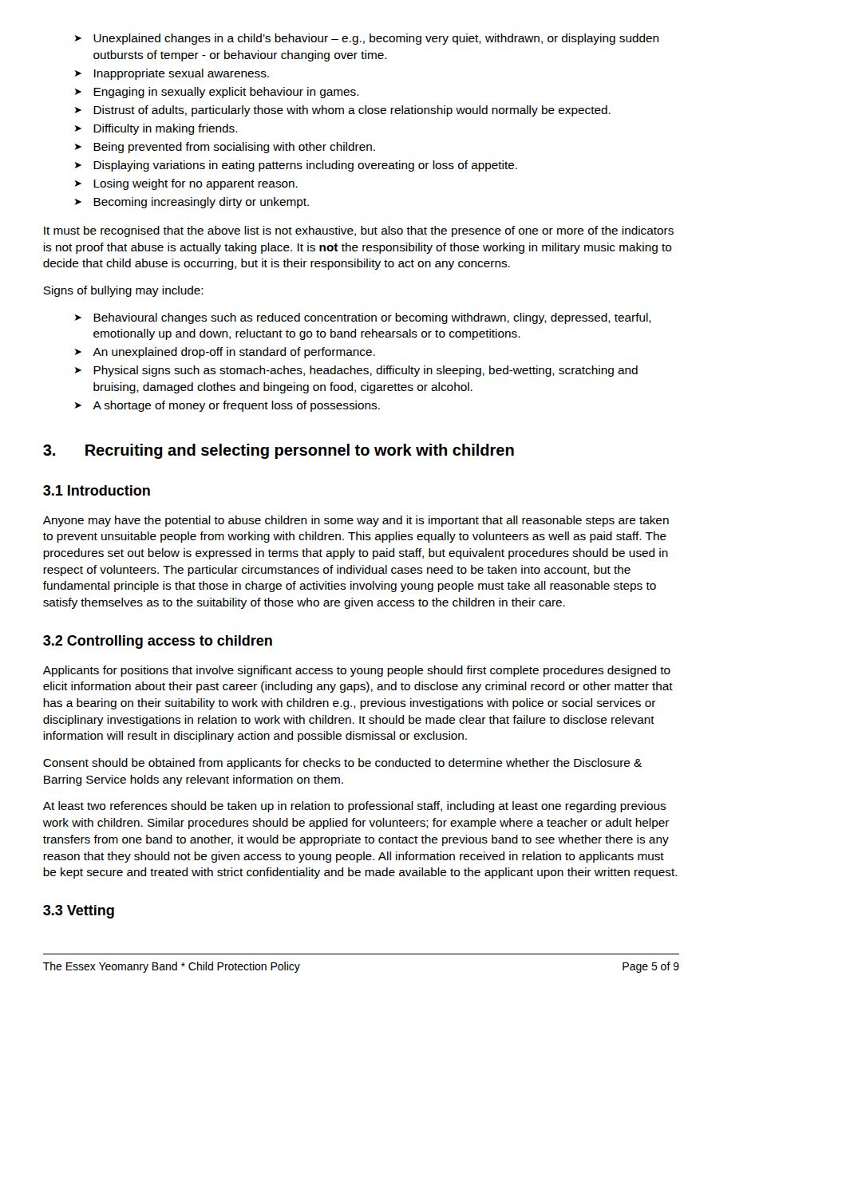Unexplained changes in a child’s behaviour – e.g., becoming very quiet, withdrawn, or displaying sudden outbursts of temper - or behaviour changing over time.
Inappropriate sexual awareness.
Engaging in sexually explicit behaviour in games.
Distrust of adults, particularly those with whom a close relationship would normally be expected.
Difficulty in making friends.
Being prevented from socialising with other children.
Displaying variations in eating patterns including overeating or loss of appetite.
Losing weight for no apparent reason.
Becoming increasingly dirty or unkempt.
It must be recognised that the above list is not exhaustive, but also that the presence of one or more of the indicators is not proof that abuse is actually taking place. It is not the responsibility of those working in military music making to decide that child abuse is occurring, but it is their responsibility to act on any concerns.
Signs of bullying may include:
Behavioural changes such as reduced concentration or becoming withdrawn, clingy, depressed, tearful, emotionally up and down, reluctant to go to band rehearsals or to competitions.
An unexplained drop-off in standard of performance.
Physical signs such as stomach-aches, headaches, difficulty in sleeping, bed-wetting, scratching and bruising, damaged clothes and bingeing on food, cigarettes or alcohol.
A shortage of money or frequent loss of possessions.
3. Recruiting and selecting personnel to work with children
3.1 Introduction
Anyone may have the potential to abuse children in some way and it is important that all reasonable steps are taken to prevent unsuitable people from working with children. This applies equally to volunteers as well as paid staff. The procedures set out below is expressed in terms that apply to paid staff, but equivalent procedures should be used in respect of volunteers. The particular circumstances of individual cases need to be taken into account, but the fundamental principle is that those in charge of activities involving young people must take all reasonable steps to satisfy themselves as to the suitability of those who are given access to the children in their care.
3.2 Controlling access to children
Applicants for positions that involve significant access to young people should first complete procedures designed to elicit information about their past career (including any gaps), and to disclose any criminal record or other matter that has a bearing on their suitability to work with children e.g., previous investigations with police or social services or disciplinary investigations in relation to work with children. It should be made clear that failure to disclose relevant information will result in disciplinary action and possible dismissal or exclusion.
Consent should be obtained from applicants for checks to be conducted to determine whether the Disclosure & Barring Service holds any relevant information on them.
At least two references should be taken up in relation to professional staff, including at least one regarding previous work with children. Similar procedures should be applied for volunteers; for example where a teacher or adult helper transfers from one band to another, it would be appropriate to contact the previous band to see whether there is any reason that they should not be given access to young people. All information received in relation to applicants must be kept secure and treated with strict confidentiality and be made available to the applicant upon their written request.
3.3 Vetting
The Essex Yeomanry Band * Child Protection Policy Page 5 of 9